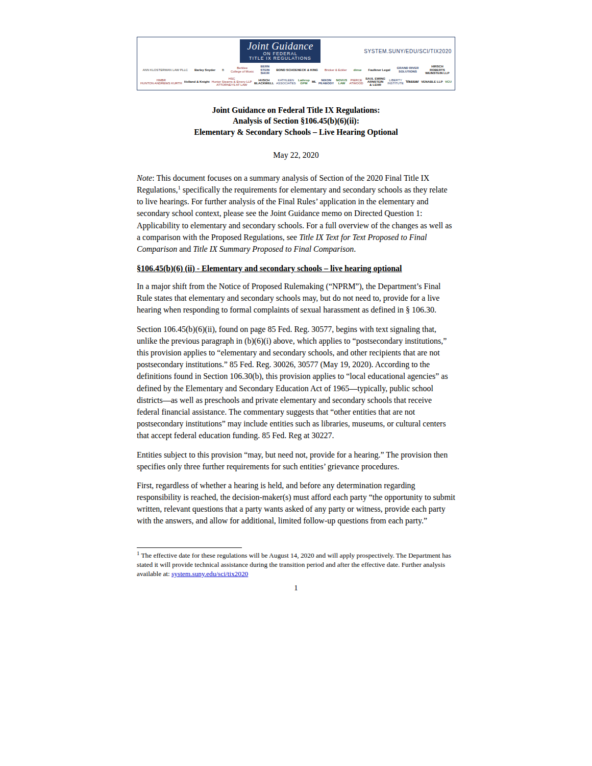Joint Guidance ON FEDERAL TITLE IX REGULATIONS
SYSTEM.SUNY/EDU/SCI/TIX2020
ANN KLOSTERMAN LAW PLLC
Barley Snyder
B
Berklee
College of Music
BERN
STEIN
SHUR
BOND SCHOENECK & KING
Bricker & Eckler
dinse
Faulkner Legal
GRAND RIVER
SOLUTIONS
HIRSCH
ROBERTS
WEINSTEIN LLP
HMBR
HUNTON ANDREWS KURTH
Holland & Knight
HSC
Hunter Stearns & Emery LLP
ATTORNEYS AT LAW
HUSCH
BLACKWELL
KATHLEEN
ASSOCIATES
Lathrop
GPM
ML
NIXON
PEABODY
NOVUS
LAW
PIERCE
ATWOOD
SAUL EWING
ARNSTEIN
& LEHR
LIBERTY
INSTITUTE
Vassar
VENABLE LLP
VCU
Joint Guidance on Federal Title IX Regulations:
Analysis of Section §106.45(b)(6)(ii):
Elementary & Secondary Schools – Live Hearing Optional
May 22, 2020
Note: This document focuses on a summary analysis of Section of the 2020 Final Title IX Regulations,1 specifically the requirements for elementary and secondary schools as they relate to live hearings. For further analysis of the Final Rules’ application in the elementary and secondary school context, please see the Joint Guidance memo on Directed Question 1: Applicability to elementary and secondary schools. For a full overview of the changes as well as a comparison with the Proposed Regulations, see Title IX Text for Text Proposed to Final Comparison and Title IX Summary Proposed to Final Comparison.
§106.45(b)(6) (ii) - Elementary and secondary schools – live hearing optional
In a major shift from the Notice of Proposed Rulemaking (“NPRM”), the Department’s Final Rule states that elementary and secondary schools may, but do not need to, provide for a live hearing when responding to formal complaints of sexual harassment as defined in § 106.30.
Section 106.45(b)(6)(ii), found on page 85 Fed. Reg. 30577, begins with text signaling that, unlike the previous paragraph in (b)(6)(i) above, which applies to “postsecondary institutions,” this provision applies to “elementary and secondary schools, and other recipients that are not postsecondary institutions.” 85 Fed. Reg. 30026, 30577 (May 19, 2020). According to the definitions found in Section 106.30(b), this provision applies to “local educational agencies” as defined by the Elementary and Secondary Education Act of 1965—typically, public school districts—as well as preschools and private elementary and secondary schools that receive federal financial assistance. The commentary suggests that “other entities that are not postsecondary institutions” may include entities such as libraries, museums, or cultural centers that accept federal education funding. 85 Fed. Reg at 30227.
Entities subject to this provision “may, but need not, provide for a hearing.” The provision then specifies only three further requirements for such entities’ grievance procedures.
First, regardless of whether a hearing is held, and before any determination regarding responsibility is reached, the decision-maker(s) must afford each party “the opportunity to submit written, relevant questions that a party wants asked of any party or witness, provide each party with the answers, and allow for additional, limited follow-up questions from each party.”
1 The effective date for these regulations will be August 14, 2020 and will apply prospectively. The Department has stated it will provide technical assistance during the transition period and after the effective date. Further analysis available at: system.suny.edu/sci/tix2020
1